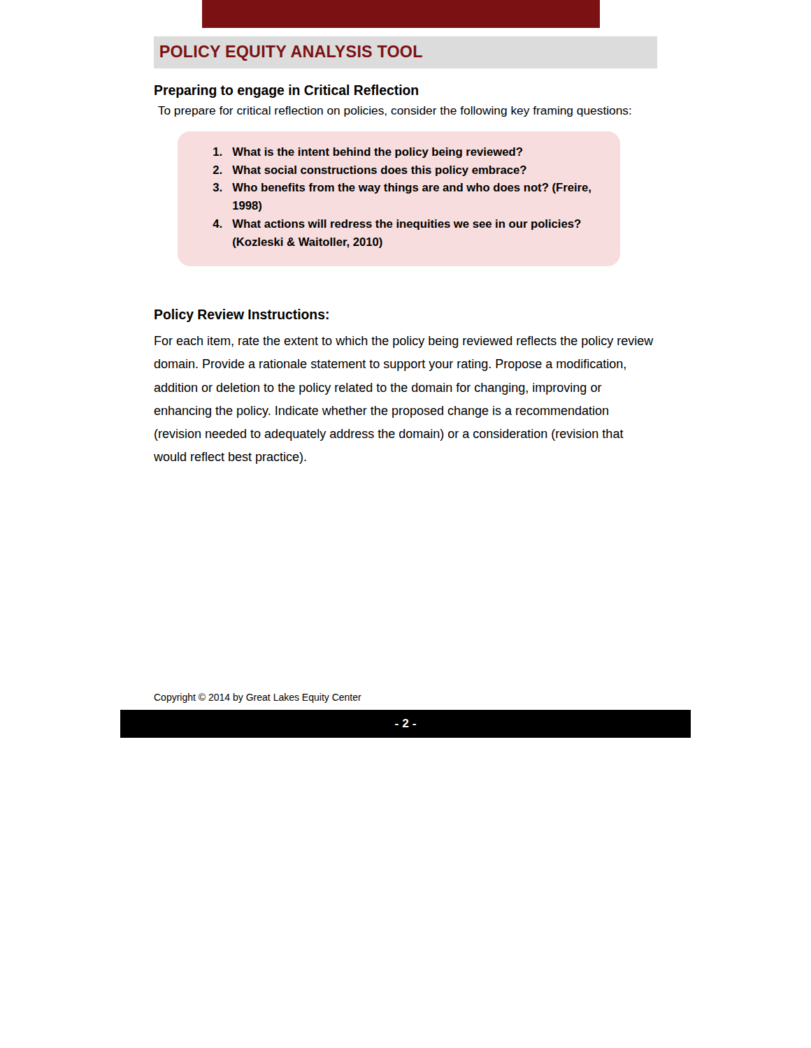POLICY EQUITY ANALYSIS TOOL
Preparing to engage in Critical Reflection
To prepare for critical reflection on policies, consider the following key framing questions:
What is the intent behind the policy being reviewed?
What social constructions does this policy embrace?
Who benefits from the way things are and who does not? (Freire, 1998)
What actions will redress the inequities we see in our policies? (Kozleski & Waitoller, 2010)
Policy Review Instructions:
For each item, rate the extent to which the policy being reviewed reflects the policy review domain. Provide a rationale statement to support your rating. Propose a modification, addition or deletion to the policy related to the domain for changing, improving or enhancing the policy. Indicate whether the proposed change is a recommendation (revision needed to adequately address the domain) or a consideration (revision that would reflect best practice).
Copyright © 2014 by Great Lakes Equity Center
- 2 -